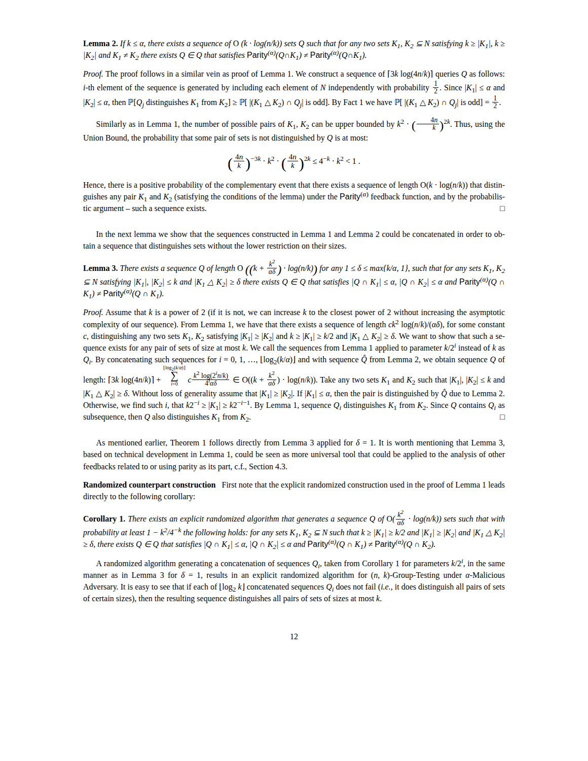Lemma 2. If k ≤ α, there exists a sequence of O (k · log(n/k)) sets Q such that for any two sets K1, K2 ⊆ N satisfying k ≥ |K1|, k ≥ |K2| and K1 ≠ K2 there exists Q ∈ Q that satisfies Parity(α)(Q∩K1) ≠ Parity(α)(Q∩K1).
Proof. The proof follows in a similar vein as proof of Lemma 1. We construct a sequence of ⌈3k log(4n/k)⌉ queries Q as follows: i-th element of the sequence is generated by including each element of N independently with probability 12. Since |K1| ≤ α and |K2| ≤ α, then ℙ[Qj distinguishes K1 from K2] ≥ ℙ[ |(K1 △ K2) ∩ Qj| is odd]. By Fact 1 we have ℙ[ |(K1 △ K2) ∩ Qj| is odd] = 12.
Similarly as in Lemma 1, the number of possible pairs of K1, K2 can be upper bounded by k2 · (4n k)2k. Thus, using the Union Bound, the probability that some pair of sets is not distinguished by Q is at most:
(4n k)−3k · k2 · (4n k)2k ≤ 4−k · k2 < 1 .
Hence, there is a positive probability of the complementary event that there exists a sequence of length O(k · log(n/k)) that distinguishes any pair K1 and K2 (satisfying the conditions of the lemma) under the Parity(α) feedback function, and by the probabilistic argument – such a sequence exists. □
In the next lemma we show that the sequences constructed in Lemma 1 and Lemma 2 could be concatenated in order to obtain a sequence that distinguishes sets without the lower restriction on their sizes.
Lemma 3. There exists a sequence Q of length O ((k + k2 αδ) · log(n/k)) for any 1 ≤ δ ≤ max{k/α, 1}, such that for any sets K1, K2 ⊆ N satisfying |K1|, |K2| ≤ k and |K1 △ K2| ≥ δ there exists Q ∈ Q that satisfies |Q ∩ K1| ≤ α, |Q ∩ K2| ≤ α and Parity(α)(Q ∩ K1) ≠ Parity(α)(Q ∩ K1).
Proof. Assume that k is a power of 2 (if it is not, we can increase k to the closest power of 2 without increasing the asymptotic complexity of our sequence). From Lemma 1, we have that there exists a sequence of length ck2 log(n/k)/(αδ), for some constant c, distinguishing any two sets K1, K2 satisfying |K1| ≥ |K2| and k ≥ |K1| ≥ k/2 and |K1 △ K2| ≥ δ. We want to show that such a sequence exists for any pair of sets of size at most k. We call the sequences from Lemma 1 applied to parameter k/2i instead of k as Qi. By concatenating such sequences for i = 0, 1, …, ⌊log2(k/α)⌋ and with sequence Q̂ from Lemma 2, we obtain sequence Q of length: ⌈3k log(4n/k)⌉ + ⌊log2(k/α)⌋∑i=0 ck2 log(2in/k) 4iαδ ∈ O((k + k2 αδ) · log(n/k)). Take any two sets K1 and K2 such that |K1|, |K2| ≤ k and |K1 △ K2| ≥ δ. Without loss of generality assume that |K1| ≥ |K2|. If |K1| ≤ α, then the pair is distinguished by Q̂ due to Lemma 2. Otherwise, we find such i, that k2−i ≥ |K1| ≥ k2−i−1. By Lemma 1, sequence Qi distinguishes K1 from K2. Since Q contains Qi as subsequence, then Q also distinguishes K1 from K2. □
As mentioned earlier, Theorem 1 follows directly from Lemma 3 applied for δ = 1. It is worth mentioning that Lemma 3, based on technical development in Lemma 1, could be seen as more universal tool that could be applied to the analysis of other feedbacks related to or using parity as its part, c.f., Section 4.3.
Randomized counterpart construction First note that the explicit randomized construction used in the proof of Lemma 1 leads directly to the following corollary:
Corollary 1. There exists an explicit randomized algorithm that generates a sequence Q of O(k2 αδ · log(n/k)) sets such that with probability at least 1 − k2/4−k the following holds: for any sets K1, K2 ⊆ N such that k ≥ |K1| ≥ k/2 and |K1| ≥ |K2| and |K1 △ K2| ≥ δ, there exists Q ∈ Q that satisfies |Q ∩ K1| ≤ α, |Q ∩ K2| ≤ α and Parity(α)(Q ∩ K1) ≠ Parity(α)(Q ∩ K2).
A randomized algorithm generating a concatenation of sequences Qi, taken from Corollary 1 for parameters k/2i, in the same manner as in Lemma 3 for δ = 1, results in an explicit randomized algorithm for (n, k)-Group-Testing under α-Malicious Adversary. It is easy to see that if each of ⌊log2 k⌋ concatenated sequences Qi does not fail (i.e., it does distinguish all pairs of sets of certain sizes), then the resulting sequence distinguishes all pairs of sets of sizes at most k.
12